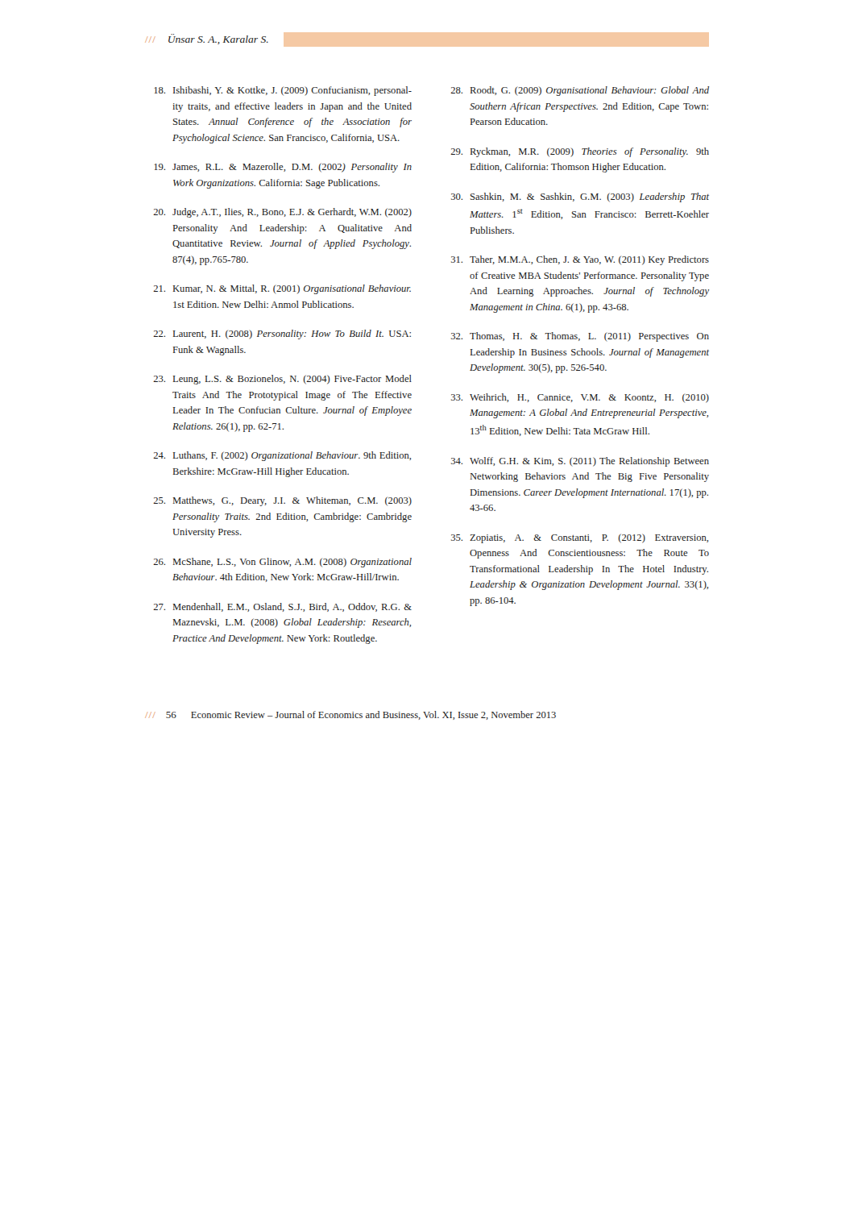///
Ünsar S. A., Karalar S.
18. Ishibashi, Y. & Kottke, J. (2009) Confucianism, personality traits, and effective leaders in Japan and the United States. Annual Conference of the Association for Psychological Science. San Francisco, California, USA.
19. James, R.L. & Mazerolle, D.M. (2002) Personality In Work Organizations. California: Sage Publications.
20. Judge, A.T., Ilies, R., Bono, E.J. & Gerhardt, W.M. (2002) Personality And Leadership: A Qualitative And Quantitative Review. Journal of Applied Psychology. 87(4), pp.765-780.
21. Kumar, N. & Mittal, R. (2001) Organisational Behaviour. 1st Edition. New Delhi: Anmol Publications.
22. Laurent, H. (2008) Personality: How To Build It. USA: Funk & Wagnalls.
23. Leung, L.S. & Bozionelos, N. (2004) Five-Factor Model Traits And The Prototypical Image of The Effective Leader In The Confucian Culture. Journal of Employee Relations. 26(1), pp. 62-71.
24. Luthans, F. (2002) Organizational Behaviour. 9th Edition, Berkshire: McGraw-Hill Higher Education.
25. Matthews, G., Deary, J.I. & Whiteman, C.M. (2003) Personality Traits. 2nd Edition, Cambridge: Cambridge University Press.
26. McShane, L.S., Von Glinow, A.M. (2008) Organizational Behaviour. 4th Edition, New York: McGraw-Hill/Irwin.
27. Mendenhall, E.M., Osland, S.J., Bird, A., Oddov, R.G. & Maznevski, L.M. (2008) Global Leadership: Research, Practice And Development. New York: Routledge.
28. Roodt, G. (2009) Organisational Behaviour: Global And Southern African Perspectives. 2nd Edition, Cape Town: Pearson Education.
29. Ryckman, M.R. (2009) Theories of Personality. 9th Edition, California: Thomson Higher Education.
30. Sashkin, M. & Sashkin, G.M. (2003) Leadership That Matters. 1st Edition, San Francisco: Berrett-Koehler Publishers.
31. Taher, M.M.A., Chen, J. & Yao, W. (2011) Key Predictors of Creative MBA Students' Performance. Personality Type And Learning Approaches. Journal of Technology Management in China. 6(1), pp. 43-68.
32. Thomas, H. & Thomas, L. (2011) Perspectives On Leadership In Business Schools. Journal of Management Development. 30(5), pp. 526-540.
33. Weihrich, H., Cannice, V.M. & Koontz, H. (2010) Management: A Global And Entrepreneurial Perspective, 13th Edition, New Delhi: Tata McGraw Hill.
34. Wolff, G.H. & Kim, S. (2011) The Relationship Between Networking Behaviors And The Big Five Personality Dimensions. Career Development International. 17(1), pp. 43-66.
35. Zopiatis, A. & Constanti, P. (2012) Extraversion, Openness And Conscientiousness: The Route To Transformational Leadership In The Hotel Industry. Leadership & Organization Development Journal. 33(1), pp. 86-104.
///
56
Economic Review – Journal of Economics and Business, Vol. XI, Issue 2, November 2013